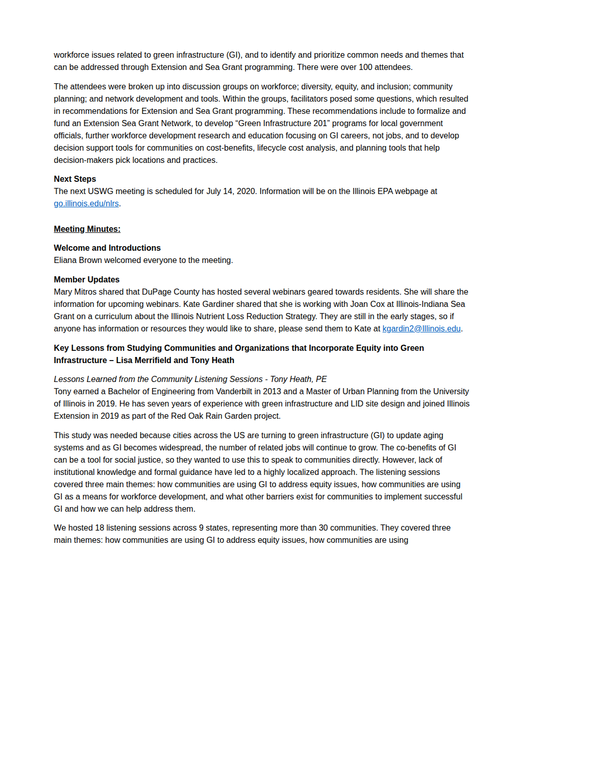workforce issues related to green infrastructure (GI), and to identify and prioritize common needs and themes that can be addressed through Extension and Sea Grant programming. There were over 100 attendees.
The attendees were broken up into discussion groups on workforce; diversity, equity, and inclusion; community planning; and network development and tools. Within the groups, facilitators posed some questions, which resulted in recommendations for Extension and Sea Grant programming. These recommendations include to formalize and fund an Extension Sea Grant Network, to develop “Green Infrastructure 201” programs for local government officials, further workforce development research and education focusing on GI careers, not jobs, and to develop decision support tools for communities on cost-benefits, lifecycle cost analysis, and planning tools that help decision-makers pick locations and practices.
Next Steps
The next USWG meeting is scheduled for July 14, 2020. Information will be on the Illinois EPA webpage at go.illinois.edu/nlrs.
Meeting Minutes:
Welcome and Introductions
Eliana Brown welcomed everyone to the meeting.
Member Updates
Mary Mitros shared that DuPage County has hosted several webinars geared towards residents. She will share the information for upcoming webinars. Kate Gardiner shared that she is working with Joan Cox at Illinois-Indiana Sea Grant on a curriculum about the Illinois Nutrient Loss Reduction Strategy. They are still in the early stages, so if anyone has information or resources they would like to share, please send them to Kate at kgardin2@Illinois.edu.
Key Lessons from Studying Communities and Organizations that Incorporate Equity into Green Infrastructure – Lisa Merrifield and Tony Heath
Lessons Learned from the Community Listening Sessions - Tony Heath, PE
Tony earned a Bachelor of Engineering from Vanderbilt in 2013 and a Master of Urban Planning from the University of Illinois in 2019. He has seven years of experience with green infrastructure and LID site design and joined Illinois Extension in 2019 as part of the Red Oak Rain Garden project.
This study was needed because cities across the US are turning to green infrastructure (GI) to update aging systems and as GI becomes widespread, the number of related jobs will continue to grow. The co-benefits of GI can be a tool for social justice, so they wanted to use this to speak to communities directly. However, lack of institutional knowledge and formal guidance have led to a highly localized approach. The listening sessions covered three main themes: how communities are using GI to address equity issues, how communities are using GI as a means for workforce development, and what other barriers exist for communities to implement successful GI and how we can help address them.
We hosted 18 listening sessions across 9 states, representing more than 30 communities. They covered three main themes: how communities are using GI to address equity issues, how communities are using